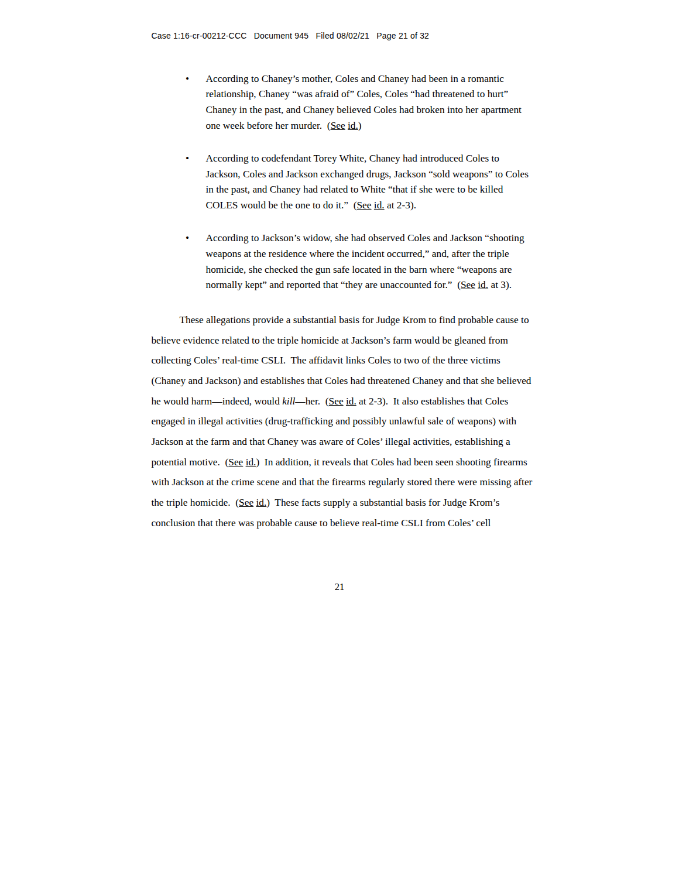Case 1:16-cr-00212-CCC Document 945 Filed 08/02/21 Page 21 of 32
According to Chaney’s mother, Coles and Chaney had been in a romantic relationship, Chaney “was afraid of” Coles, Coles “had threatened to hurt” Chaney in the past, and Chaney believed Coles had broken into her apartment one week before her murder. (See id.)
According to codefendant Torey White, Chaney had introduced Coles to Jackson, Coles and Jackson exchanged drugs, Jackson “sold weapons” to Coles in the past, and Chaney had related to White “that if she were to be killed COLES would be the one to do it.” (See id. at 2-3).
According to Jackson’s widow, she had observed Coles and Jackson “shooting weapons at the residence where the incident occurred,” and, after the triple homicide, she checked the gun safe located in the barn where “weapons are normally kept” and reported that “they are unaccounted for.” (See id. at 3).
These allegations provide a substantial basis for Judge Krom to find probable cause to believe evidence related to the triple homicide at Jackson’s farm would be gleaned from collecting Coles’ real-time CSLI. The affidavit links Coles to two of the three victims (Chaney and Jackson) and establishes that Coles had threatened Chaney and that she believed he would harm—indeed, would kill—her. (See id. at 2-3). It also establishes that Coles engaged in illegal activities (drug-trafficking and possibly unlawful sale of weapons) with Jackson at the farm and that Chaney was aware of Coles’ illegal activities, establishing a potential motive. (See id.) In addition, it reveals that Coles had been seen shooting firearms with Jackson at the crime scene and that the firearms regularly stored there were missing after the triple homicide. (See id.) These facts supply a substantial basis for Judge Krom’s conclusion that there was probable cause to believe real-time CSLI from Coles’ cell
21